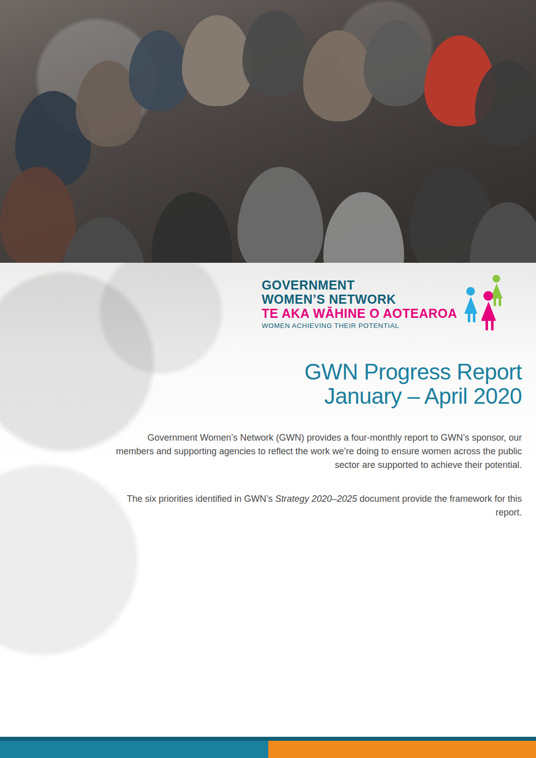GOVERNMENT
WOMEN’S NETWORK
TE AKA WĀHINE O AOTEAROA
WOMEN ACHIEVING THEIR POTENTIAL
GWN Progress Report
January – April 2020
Government Women’s Network (GWN) provides a four-monthly report to GWN’s sponsor, our members and supporting agencies to reflect the work we’re doing to ensure women across the public sector are supported to achieve their potential.
The six priorities identified in GWN’s Strategy 2020–2025 document provide the framework for this report.